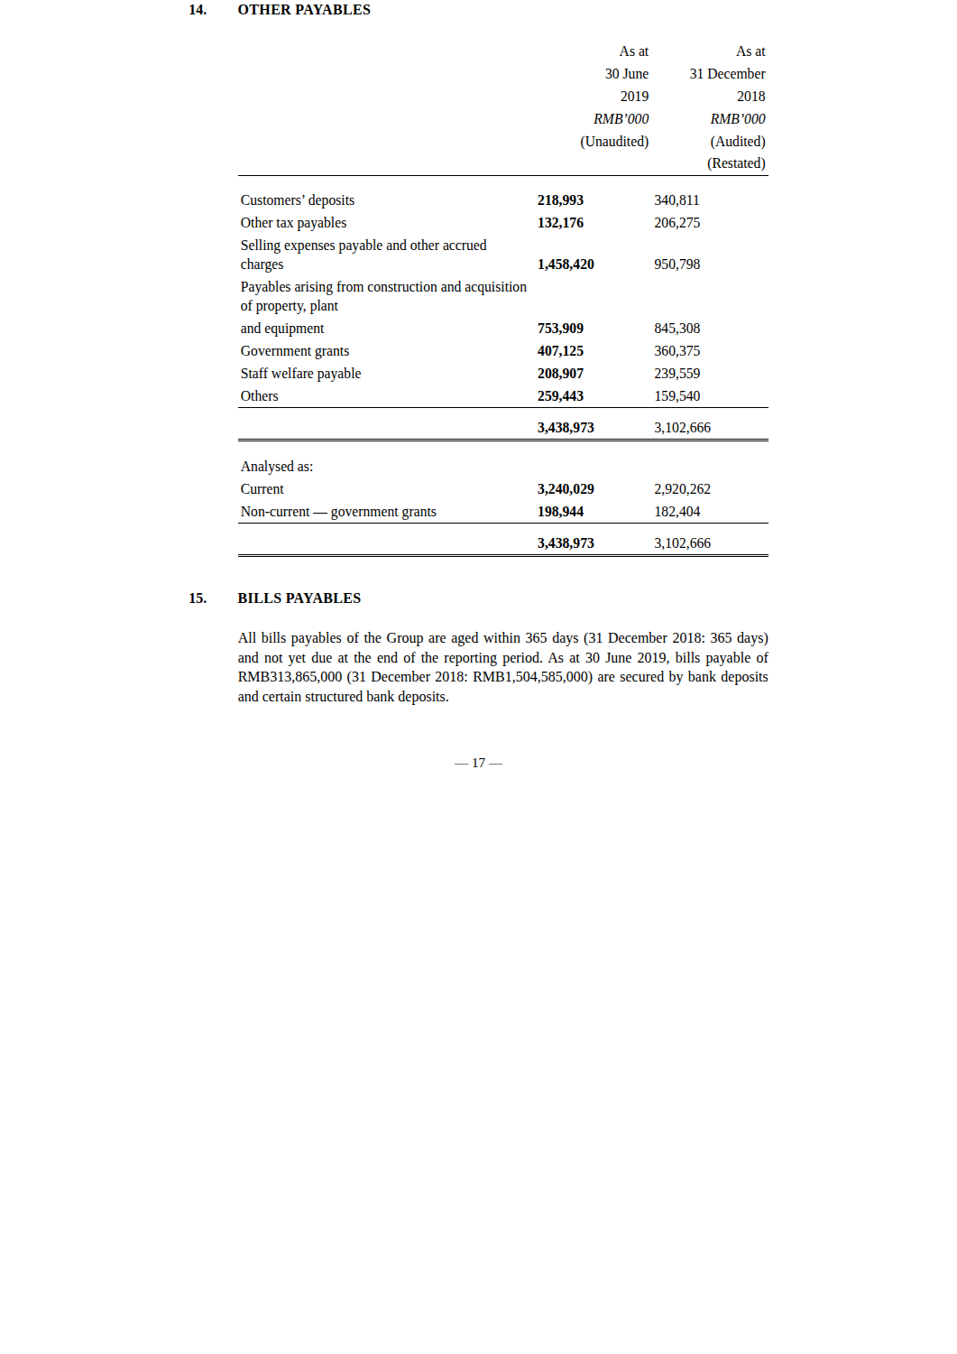14.
OTHER PAYABLES
| | As at | As at |
| --- | --- | --- |
| | 30 June | 31 December |
| | 2019 | 2018 |
| | RMB’000 | RMB’000 |
| | (Unaudited) | (Audited) |
| | | (Restated) |
| Customers’ deposits | 218,993 | 340,811 |
| Other tax payables | 132,176 | 206,275 |
| Selling expenses payable and other accrued charges | 1,458,420 | 950,798 |
| Payables arising from construction and acquisition of property, plant | | |
| and equipment | 753,909 | 845,308 |
| Government grants | 407,125 | 360,375 |
| Staff welfare payable | 208,907 | 239,559 |
| Others | 259,443 | 159,540 |
| | 3,438,973 | 3,102,666 |
| Analysed as: | | |
| Current | 3,240,029 | 2,920,262 |
| Non-current — government grants | 198,944 | 182,404 |
| | 3,438,973 | 3,102,666 |
15.
BILLS PAYABLES
All bills payables of the Group are aged within 365 days (31 December 2018: 365 days) and not yet due at the end of the reporting period. As at 30 June 2019, bills payable of RMB313,865,000 (31 December 2018: RMB1,504,585,000) are secured by bank deposits and certain structured bank deposits.
— 17 —